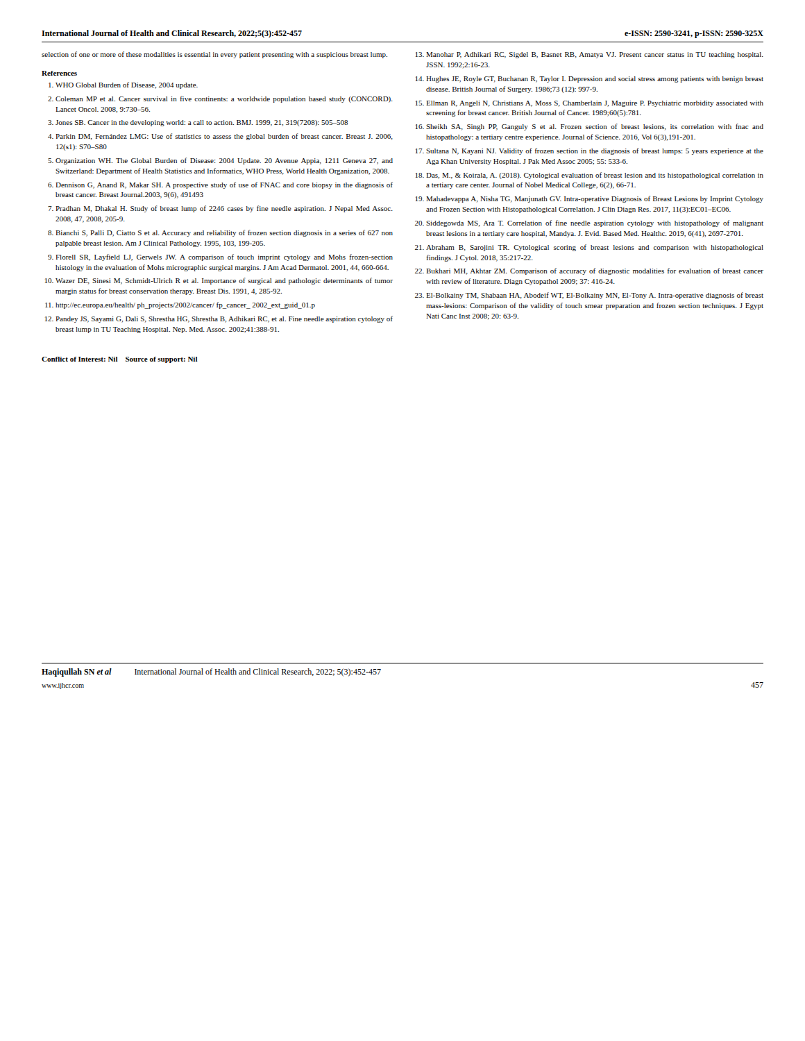International Journal of Health and Clinical Research, 2022;5(3):452-457 e-ISSN: 2590-3241, p-ISSN: 2590-325X
selection of one or more of these modalities is essential in every patient presenting with a suspicious breast lump.
References
WHO Global Burden of Disease, 2004 update.
Coleman MP et al. Cancer survival in five continents: a worldwide population based study (CONCORD). Lancet Oncol. 2008, 9:730–56.
Jones SB. Cancer in the developing world: a call to action. BMJ. 1999, 21, 319(7208): 505–508
Parkin DM, Fernández LMG: Use of statistics to assess the global burden of breast cancer. Breast J. 2006, 12(s1): S70–S80
Organization WH. The Global Burden of Disease: 2004 Update. 20 Avenue Appia, 1211 Geneva 27, and Switzerland: Department of Health Statistics and Informatics, WHO Press, World Health Organization, 2008.
Dennison G, Anand R, Makar SH. A prospective study of use of FNAC and core biopsy in the diagnosis of breast cancer. Breast Journal.2003, 9(6), 491493
Pradhan M, Dhakal H. Study of breast lump of 2246 cases by fine needle aspiration. J Nepal Med Assoc. 2008, 47, 2008, 205-9.
Bianchi S, Palli D, Ciatto S et al. Accuracy and reliability of frozen section diagnosis in a series of 627 non palpable breast lesion. Am J Clinical Pathology. 1995, 103, 199-205.
Florell SR, Layfield LJ, Gerwels JW. A comparison of touch imprint cytology and Mohs frozen-section histology in the evaluation of Mohs micrographic surgical margins. J Am Acad Dermatol. 2001, 44, 660-664.
Wazer DE, Sinesi M, Schmidt-Ulrich R et al. Importance of surgical and pathologic determinants of tumor margin status for breast conservation therapy. Breast Dis. 1991, 4, 285-92.
http://ec.europa.eu/health/ ph_projects/2002/cancer/ fp_cancer_ 2002_ext_guid_01.p
Pandey JS, Sayami G, Dali S, Shrestha HG, Shrestha B, Adhikari RC, et al. Fine needle aspiration cytology of breast lump in TU Teaching Hospital. Nep. Med. Assoc. 2002;41:388-91.
Conflict of Interest: Nil Source of support: Nil
Manohar P, Adhikari RC, Sigdel B, Basnet RB, Amatya VJ. Present cancer status in TU teaching hospital. JSSN. 1992;2:16-23.
Hughes JE, Royle GT, Buchanan R, Taylor I. Depression and social stress among patients with benign breast disease. British Journal of Surgery. 1986;73 (12): 997-9.
Ellman R, Angeli N, Christians A, Moss S, Chamberlain J, Maguire P. Psychiatric morbidity associated with screening for breast cancer. British Journal of Cancer. 1989;60(5):781.
Sheikh SA, Singh PP, Ganguly S et al. Frozen section of breast lesions, its correlation with fnac and histopathology: a tertiary centre experience. Journal of Science. 2016, Vol 6(3),191-201.
Sultana N, Kayani NJ. Validity of frozen section in the diagnosis of breast lumps: 5 years experience at the Aga Khan University Hospital. J Pak Med Assoc 2005; 55: 533-6.
Das, M., & Koirala, A. (2018). Cytological evaluation of breast lesion and its histopathological correlation in a tertiary care center. Journal of Nobel Medical College, 6(2), 66-71.
Mahadevappa A, Nisha TG, Manjunath GV. Intra-operative Diagnosis of Breast Lesions by Imprint Cytology and Frozen Section with Histopathological Correlation. J Clin Diagn Res. 2017, 11(3):EC01–EC06.
Siddegowda MS, Ara T. Correlation of fine needle aspiration cytology with histopathology of malignant breast lesions in a tertiary care hospital, Mandya. J. Evid. Based Med. Healthc. 2019, 6(41), 2697-2701.
Abraham B, Sarojini TR. Cytological scoring of breast lesions and comparison with histopathological findings. J Cytol. 2018, 35:217-22.
Bukhari MH, Akhtar ZM. Comparison of accuracy of diagnostic modalities for evaluation of breast cancer with review of literature. Diagn Cytopathol 2009; 37: 416-24.
El-Bolkainy TM, Shabaan HA, Abodeif WT, El-Bolkainy MN, El-Tony A. Intra-operative diagnosis of breast mass-lesions: Comparison of the validity of touch smear preparation and frozen section techniques. J Egypt Nati Canc Inst 2008; 20: 63-9.
Haqiqullah SN et al International Journal of Health and Clinical Research, 2022; 5(3):452-457
www.ijhcr.com 457